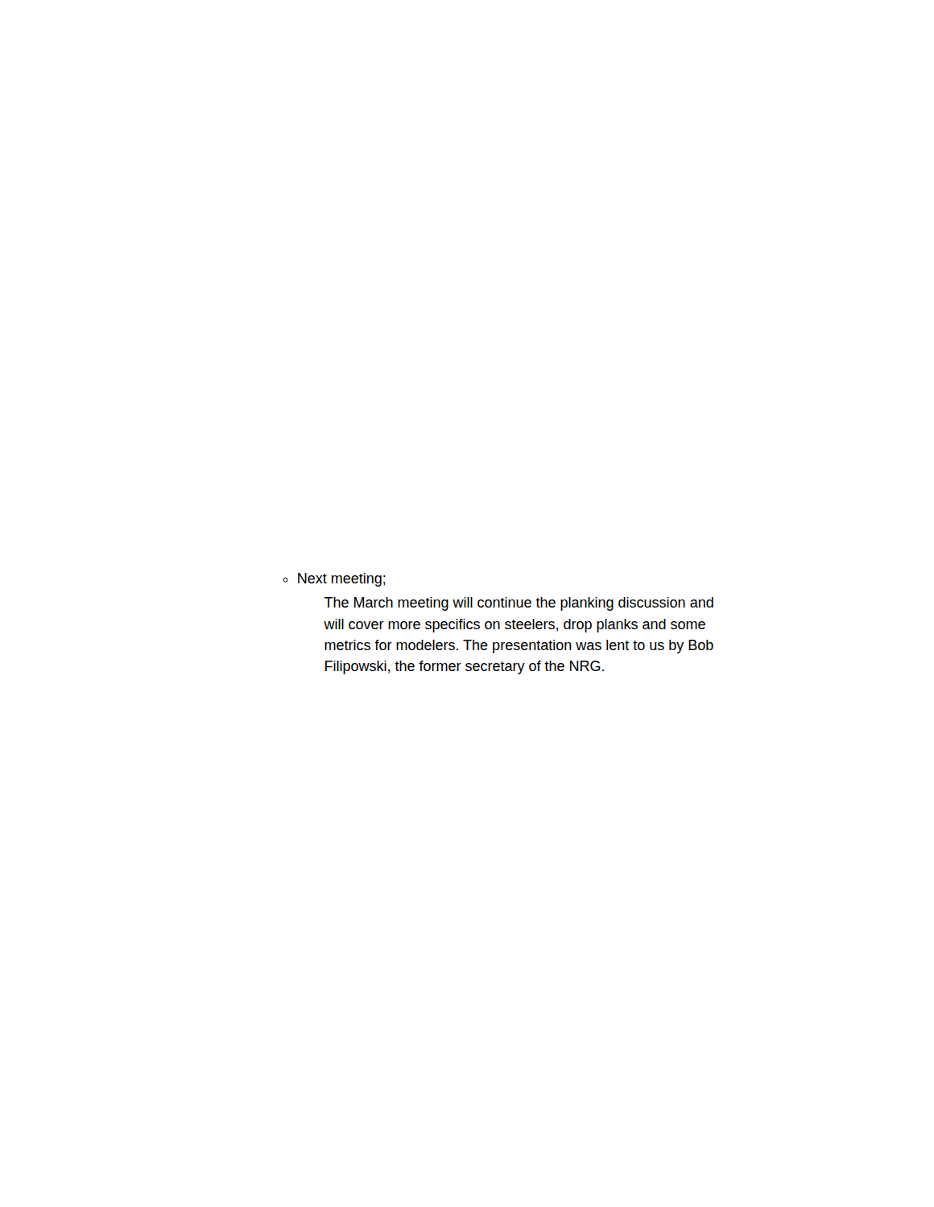Next meeting;
The March meeting will continue the planking discussion and will cover more specifics on steelers, drop planks and some metrics for modelers. The presentation was lent to us by Bob Filipowski, the former secretary of the NRG.